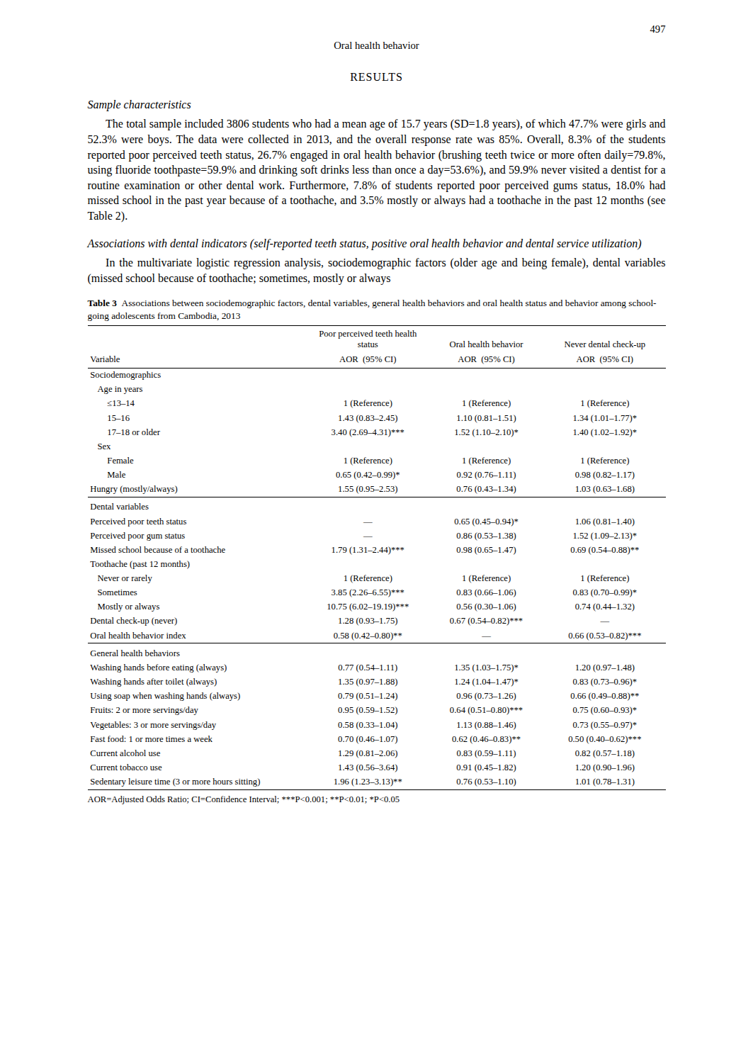497
Oral health behavior
RESULTS
Sample characteristics
The total sample included 3806 students who had a mean age of 15.7 years (SD=1.8 years), of which 47.7% were girls and 52.3% were boys. The data were collected in 2013, and the overall response rate was 85%. Overall, 8.3% of the students reported poor perceived teeth status, 26.7% engaged in oral health behavior (brushing teeth twice or more often daily=79.8%, using fluoride toothpaste=59.9% and drinking soft drinks less than once a day=53.6%), and 59.9% never visited a dentist for a routine examination or other dental work. Furthermore, 7.8% of students reported poor perceived gums status, 18.0% had missed school in the past year because of a toothache, and 3.5% mostly or always had a toothache in the past 12 months (see Table 2).
Associations with dental indicators (self-reported teeth status, positive oral health behavior and dental service utilization)
In the multivariate logistic regression analysis, sociodemographic factors (older age and being female), dental variables (missed school because of toothache; sometimes, mostly or always
Table 3 Associations between sociodemographic factors, dental variables, general health behaviors and oral health status and behavior among school-going adolescents from Cambodia, 2013
| Variable | Poor perceived teeth health status | Oral health behavior | Never dental check-up |
| --- | --- | --- | --- |
| AOR (95% CI) | AOR (95% CI) | AOR (95% CI) |
| Sociodemographics |
| Age in years | | | |
| ≤13–14 | 1 (Reference) | 1 (Reference) | 1 (Reference) |
| 15–16 | 1.43 (0.83–2.45) | 1.10 (0.81–1.51) | 1.34 (1.01–1.77)* |
| 17–18 or older | 3.40 (2.69–4.31)*** | 1.52 (1.10–2.10)* | 1.40 (1.02–1.92)* |
| Sex | | | |
| Female | 1 (Reference) | 1 (Reference) | 1 (Reference) |
| Male | 0.65 (0.42–0.99)* | 0.92 (0.76–1.11) | 0.98 (0.82–1.17) |
| Hungry (mostly/always) | 1.55 (0.95–2.53) | 0.76 (0.43–1.34) | 1.03 (0.63–1.68) |
| Dental variables |
| Perceived poor teeth status | — | 0.65 (0.45–0.94)* | 1.06 (0.81–1.40) |
| Perceived poor gum status | — | 0.86 (0.53–1.38) | 1.52 (1.09–2.13)* |
| Missed school because of a toothache | 1.79 (1.31–2.44)*** | 0.98 (0.65–1.47) | 0.69 (0.54–0.88)** |
| Toothache (past 12 months) | | | |
| Never or rarely | 1 (Reference) | 1 (Reference) | 1 (Reference) |
| Sometimes | 3.85 (2.26–6.55)*** | 0.83 (0.66–1.06) | 0.83 (0.70–0.99)* |
| Mostly or always | 10.75 (6.02–19.19)*** | 0.56 (0.30–1.06) | 0.74 (0.44–1.32) |
| Dental check-up (never) | 1.28 (0.93–1.75) | 0.67 (0.54–0.82)*** | — |
| Oral health behavior index | 0.58 (0.42–0.80)** | — | 0.66 (0.53–0.82)*** |
| General health behaviors |
| Washing hands before eating (always) | 0.77 (0.54–1.11) | 1.35 (1.03–1.75)* | 1.20 (0.97–1.48) |
| Washing hands after toilet (always) | 1.35 (0.97–1.88) | 1.24 (1.04–1.47)* | 0.83 (0.73–0.96)* |
| Using soap when washing hands (always) | 0.79 (0.51–1.24) | 0.96 (0.73–1.26) | 0.66 (0.49–0.88)** |
| Fruits: 2 or more servings/day | 0.95 (0.59–1.52) | 0.64 (0.51–0.80)*** | 0.75 (0.60–0.93)* |
| Vegetables: 3 or more servings/day | 0.58 (0.33–1.04) | 1.13 (0.88–1.46) | 0.73 (0.55–0.97)* |
| Fast food: 1 or more times a week | 0.70 (0.46–1.07) | 0.62 (0.46–0.83)** | 0.50 (0.40–0.62)*** |
| Current alcohol use | 1.29 (0.81–2.06) | 0.83 (0.59–1.11) | 0.82 (0.57–1.18) |
| Current tobacco use | 1.43 (0.56–3.64) | 0.91 (0.45–1.82) | 1.20 (0.90–1.96) |
| Sedentary leisure time (3 or more hours sitting) | 1.96 (1.23–3.13)** | 0.76 (0.53–1.10) | 1.01 (0.78–1.31) |
AOR=Adjusted Odds Ratio; CI=Confidence Interval; ***P<0.001; **P<0.01; *P<0.05